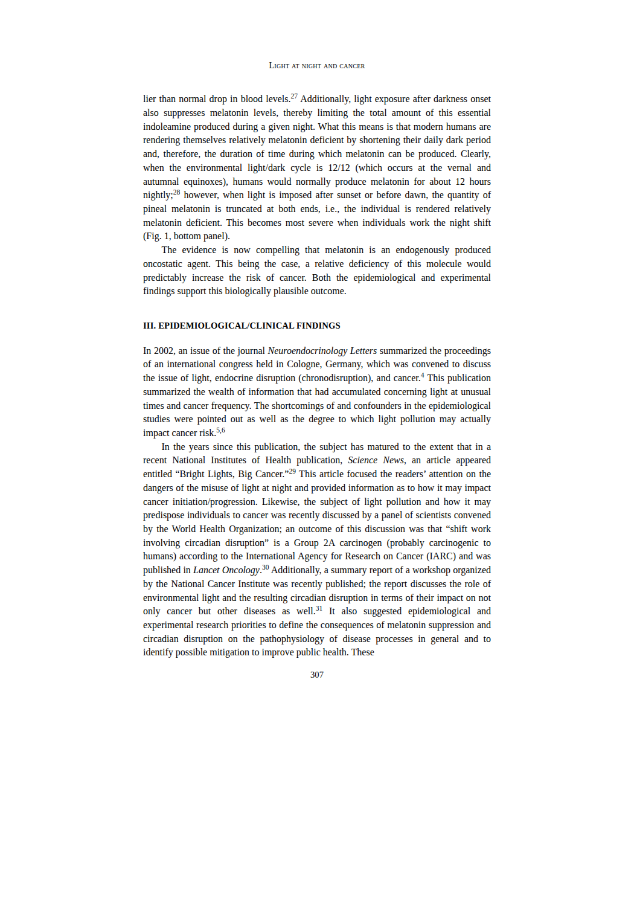Light at night and cancer
lier than normal drop in blood levels.27 Additionally, light exposure after darkness onset also suppresses melatonin levels, thereby limiting the total amount of this essential indoleamine produced during a given night. What this means is that modern humans are rendering themselves relatively melatonin deficient by shortening their daily dark period and, therefore, the duration of time during which melatonin can be produced. Clearly, when the environmental light/dark cycle is 12/12 (which occurs at the vernal and autumnal equinoxes), humans would normally produce melatonin for about 12 hours nightly;28 however, when light is imposed after sunset or before dawn, the quantity of pineal melatonin is truncated at both ends, i.e., the individual is rendered relatively melatonin deficient. This becomes most severe when individuals work the night shift (Fig. 1, bottom panel).
The evidence is now compelling that melatonin is an endogenously produced oncostatic agent. This being the case, a relative deficiency of this molecule would predictably increase the risk of cancer. Both the epidemiological and experimental findings support this biologically plausible outcome.
III. EPIDEMIOLOGICAL/CLINICAL FINDINGS
In 2002, an issue of the journal Neuroendocrinology Letters summarized the proceedings of an international congress held in Cologne, Germany, which was convened to discuss the issue of light, endocrine disruption (chronodisruption), and cancer.4 This publication summarized the wealth of information that had accumulated concerning light at unusual times and cancer frequency. The shortcomings of and confounders in the epidemiological studies were pointed out as well as the degree to which light pollution may actually impact cancer risk.5,6
In the years since this publication, the subject has matured to the extent that in a recent National Institutes of Health publication, Science News, an article appeared entitled “Bright Lights, Big Cancer.”29 This article focused the readers’ attention on the dangers of the misuse of light at night and provided information as to how it may impact cancer initiation/progression. Likewise, the subject of light pollution and how it may predispose individuals to cancer was recently discussed by a panel of scientists convened by the World Health Organization; an outcome of this discussion was that “shift work involving circadian disruption” is a Group 2A carcinogen (probably carcinogenic to humans) according to the International Agency for Research on Cancer (IARC) and was published in Lancet Oncology.30 Additionally, a summary report of a workshop organized by the National Cancer Institute was recently published; the report discusses the role of environmental light and the resulting circadian disruption in terms of their impact on not only cancer but other diseases as well.31 It also suggested epidemiological and experimental research priorities to define the consequences of melatonin suppression and circadian disruption on the pathophysiology of disease processes in general and to identify possible mitigation to improve public health. These
307